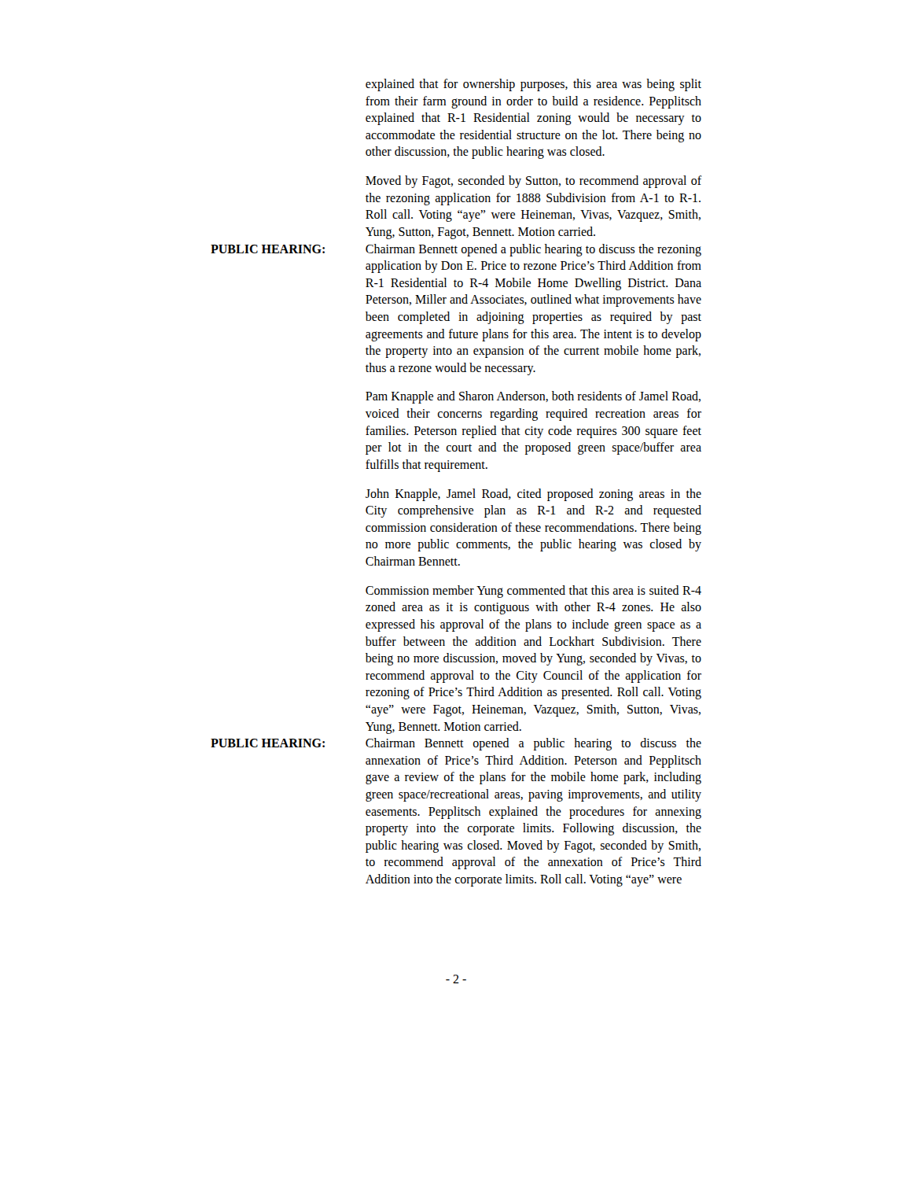explained that for ownership purposes, this area was being split from their farm ground in order to build a residence. Pepplitsch explained that R-1 Residential zoning would be necessary to accommodate the residential structure on the lot. There being no other discussion, the public hearing was closed.
Moved by Fagot, seconded by Sutton, to recommend approval of the rezoning application for 1888 Subdivision from A-1 to R-1. Roll call. Voting “aye” were Heineman, Vivas, Vazquez, Smith, Yung, Sutton, Fagot, Bennett. Motion carried.
PUBLIC HEARING:
Chairman Bennett opened a public hearing to discuss the rezoning application by Don E. Price to rezone Price’s Third Addition from R-1 Residential to R-4 Mobile Home Dwelling District. Dana Peterson, Miller and Associates, outlined what improvements have been completed in adjoining properties as required by past agreements and future plans for this area. The intent is to develop the property into an expansion of the current mobile home park, thus a rezone would be necessary.
Pam Knapple and Sharon Anderson, both residents of Jamel Road, voiced their concerns regarding required recreation areas for families. Peterson replied that city code requires 300 square feet per lot in the court and the proposed green space/buffer area fulfills that requirement.
John Knapple, Jamel Road, cited proposed zoning areas in the City comprehensive plan as R-1 and R-2 and requested commission consideration of these recommendations. There being no more public comments, the public hearing was closed by Chairman Bennett.
Commission member Yung commented that this area is suited R-4 zoned area as it is contiguous with other R-4 zones. He also expressed his approval of the plans to include green space as a buffer between the addition and Lockhart Subdivision. There being no more discussion, moved by Yung, seconded by Vivas, to recommend approval to the City Council of the application for rezoning of Price’s Third Addition as presented. Roll call. Voting “aye” were Fagot, Heineman, Vazquez, Smith, Sutton, Vivas, Yung, Bennett. Motion carried.
PUBLIC HEARING:
Chairman Bennett opened a public hearing to discuss the annexation of Price’s Third Addition. Peterson and Pepplitsch gave a review of the plans for the mobile home park, including green space/recreational areas, paving improvements, and utility easements. Pepplitsch explained the procedures for annexing property into the corporate limits. Following discussion, the public hearing was closed. Moved by Fagot, seconded by Smith, to recommend approval of the annexation of Price’s Third Addition into the corporate limits. Roll call. Voting “aye” were
- 2 -